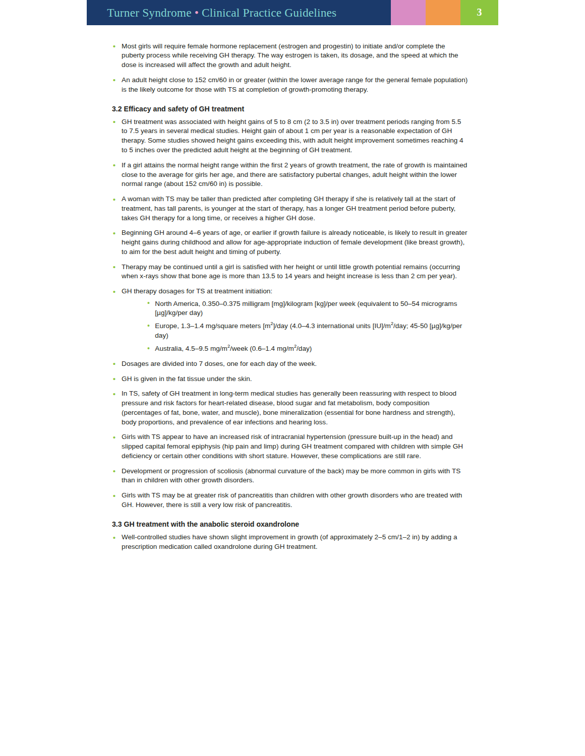Turner Syndrome•Clinical Practice Guidelines
3
Most girls will require female hormone replacement (estrogen and progestin) to initiate and/or complete the puberty process while receiving GH therapy. The way estrogen is taken, its dosage, and the speed at which the dose is increased will affect the growth and adult height.
An adult height close to 152 cm/60 in or greater (within the lower average range for the general female population) is the likely outcome for those with TS at completion of growth-promoting therapy.
3.2 Efficacy and safety of GH treatment
GH treatment was associated with height gains of 5 to 8 cm (2 to 3.5 in) over treatment periods ranging from 5.5 to 7.5 years in several medical studies. Height gain of about 1 cm per year is a reasonable expectation of GH therapy. Some studies showed height gains exceeding this, with adult height improvement sometimes reaching 4 to 5 inches over the predicted adult height at the beginning of GH treatment.
If a girl attains the normal height range within the first 2 years of growth treatment, the rate of growth is maintained close to the average for girls her age, and there are satisfactory pubertal changes, adult height within the lower normal range (about 152 cm/60 in) is possible.
A woman with TS may be taller than predicted after completing GH therapy if she is relatively tall at the start of treatment, has tall parents, is younger at the start of therapy, has a longer GH treatment period before puberty, takes GH therapy for a long time, or receives a higher GH dose.
Beginning GH around 4–6 years of age, or earlier if growth failure is already noticeable, is likely to result in greater height gains during childhood and allow for age-appropriate induction of female development (like breast growth), to aim for the best adult height and timing of puberty.
Therapy may be continued until a girl is satisfied with her height or until little growth potential remains (occurring when x-rays show that bone age is more than 13.5 to 14 years and height increase is less than 2 cm per year).
GH therapy dosages for TS at treatment initiation:
North America, 0.350–0.375 milligram [mg]/kilogram [kg]/per week (equivalent to 50–54 micrograms [µg]/kg/per day)
Europe, 1.3–1.4 mg/square meters [m2]/day (4.0–4.3 international units [IU]/m2/day; 45-50 [µg]/kg/per day)
Australia, 4.5–9.5 mg/m2/week (0.6–1.4 mg/m2/day)
Dosages are divided into 7 doses, one for each day of the week.
GH is given in the fat tissue under the skin.
In TS, safety of GH treatment in long-term medical studies has generally been reassuring with respect to blood pressure and risk factors for heart-related disease, blood sugar and fat metabolism, body composition (percentages of fat, bone, water, and muscle), bone mineralization (essential for bone hardness and strength), body proportions, and prevalence of ear infections and hearing loss.
Girls with TS appear to have an increased risk of intracranial hypertension (pressure built-up in the head) and slipped capital femoral epiphysis (hip pain and limp) during GH treatment compared with children with simple GH deficiency or certain other conditions with short stature. However, these complications are still rare.
Development or progression of scoliosis (abnormal curvature of the back) may be more common in girls with TS than in children with other growth disorders.
Girls with TS may be at greater risk of pancreatitis than children with other growth disorders who are treated with GH. However, there is still a very low risk of pancreatitis.
3.3 GH treatment with the anabolic steroid oxandrolone
Well-controlled studies have shown slight improvement in growth (of approximately 2–5 cm/1–2 in) by adding a prescription medication called oxandrolone during GH treatment.